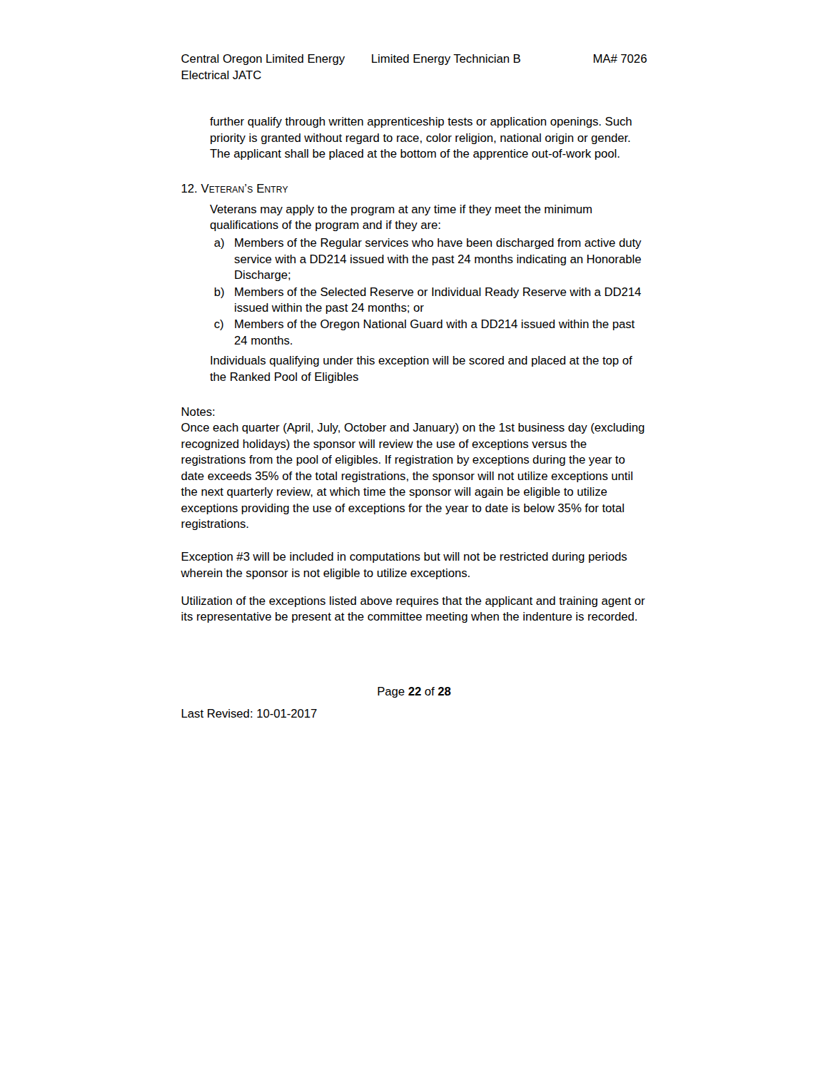Central Oregon Limited Energy Limited Energy Technician B
Electrical JATC
MA# 7026
further qualify through written apprenticeship tests or application openings. Such priority is granted without regard to race, color religion, national origin or gender. The applicant shall be placed at the bottom of the apprentice out-of-work pool.
12. Veteran’s Entry
Veterans may apply to the program at any time if they meet the minimum qualifications of the program and if they are:
a) Members of the Regular services who have been discharged from active duty service with a DD214 issued with the past 24 months indicating an Honorable Discharge;
b) Members of the Selected Reserve or Individual Ready Reserve with a DD214 issued within the past 24 months; or
c) Members of the Oregon National Guard with a DD214 issued within the past 24 months.
Individuals qualifying under this exception will be scored and placed at the top of the Ranked Pool of Eligibles
Notes:
Once each quarter (April, July, October and January) on the 1st business day (excluding recognized holidays) the sponsor will review the use of exceptions versus the registrations from the pool of eligibles. If registration by exceptions during the year to date exceeds 35% of the total registrations, the sponsor will not utilize exceptions until the next quarterly review, at which time the sponsor will again be eligible to utilize exceptions providing the use of exceptions for the year to date is below 35% for total registrations.
Exception #3 will be included in computations but will not be restricted during periods wherein the sponsor is not eligible to utilize exceptions.
Utilization of the exceptions listed above requires that the applicant and training agent or its representative be present at the committee meeting when the indenture is recorded.
Page 22 of 28
Last Revised: 10-01-2017